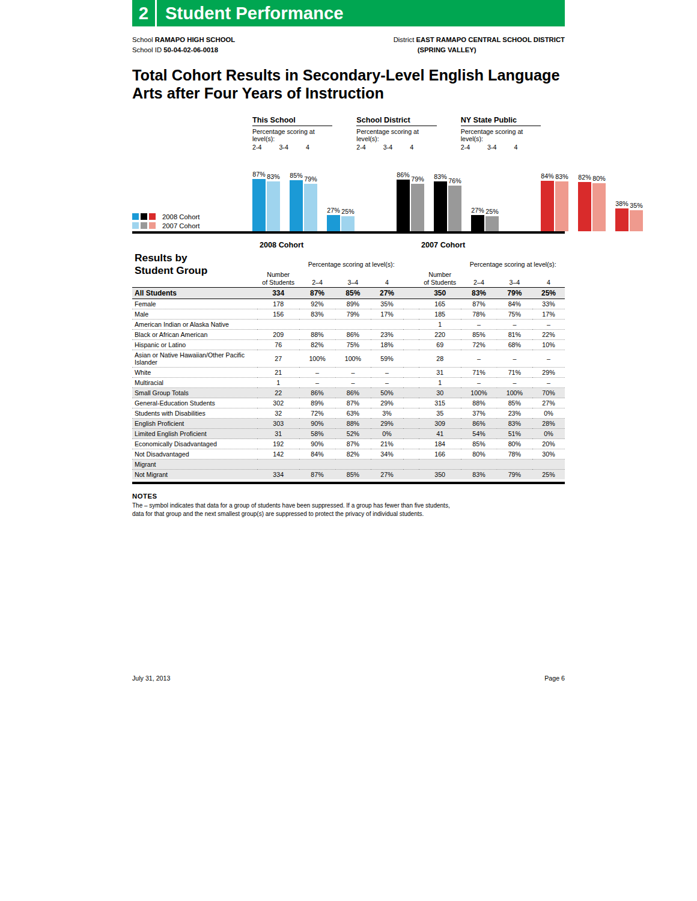2
Student Performance
School RAMAPO HIGH SCHOOL
School ID 50-04-02-06-0018
District EAST RAMAPO CENTRAL SCHOOL DISTRICT
(SPRING VALLEY)
Total Cohort Results in Secondary-Level English Language
Arts after Four Years of Instruction
This School
Percentage scoring at level(s):
2-43-44
School District
Percentage scoring at level(s):
2-43-44
NY State Public
Percentage scoring at level(s):
2-43-44
2008 Cohort
2007 Cohort
87%
83%
85%
79%
27%
25%
86%
79%
83%
76%
27%
25%
84%
83%
82%
80%
38%
35%
| | 2008 Cohort | | 2007 Cohort |
| Results by Student Group | Number of Students | Percentage scoring at level(s): | | Number of Students | Percentage scoring at level(s): |
| | 2–4 | 3–4 | 4 | | 2–4 | 3–4 | 4 |
| All Students | 334 | 87% | 85% | 27% | | 350 | 83% | 79% | 25% |
| Female | 178 | 92% | 89% | 35% | | 165 | 87% | 84% | 33% |
| Male | 156 | 83% | 79% | 17% | | 185 | 78% | 75% | 17% |
| American Indian or Alaska Native | | | | | | 1 | – | – | – |
| Black or African American | 209 | 88% | 86% | 23% | | 220 | 85% | 81% | 22% |
| Hispanic or Latino | 76 | 82% | 75% | 18% | | 69 | 72% | 68% | 10% |
| Asian or Native Hawaiian/Other Pacific Islander | 27 | 100% | 100% | 59% | | 28 | – | – | – |
| White | 21 | – | – | – | | 31 | 71% | 71% | 29% |
| Multiracial | 1 | – | – | – | | 1 | – | – | – |
| Small Group Totals | 22 | 86% | 86% | 50% | | 30 | 100% | 100% | 70% |
| General-Education Students | 302 | 89% | 87% | 29% | | 315 | 88% | 85% | 27% |
| Students with Disabilities | 32 | 72% | 63% | 3% | | 35 | 37% | 23% | 0% |
| English Proficient | 303 | 90% | 88% | 29% | | 309 | 86% | 83% | 28% |
| Limited English Proficient | 31 | 58% | 52% | 0% | | 41 | 54% | 51% | 0% |
| Economically Disadvantaged | 192 | 90% | 87% | 21% | | 184 | 85% | 80% | 20% |
| Not Disadvantaged | 142 | 84% | 82% | 34% | | 166 | 80% | 78% | 30% |
| Migrant | | | | | | | | | |
| Not Migrant | 334 | 87% | 85% | 27% | | 350 | 83% | 79% | 25% |
NOTES
The – symbol indicates that data for a group of students have been suppressed. If a group has fewer than five students,
data for that group and the next smallest group(s) are suppressed to protect the privacy of individual students.
July 31, 2013
Page 6